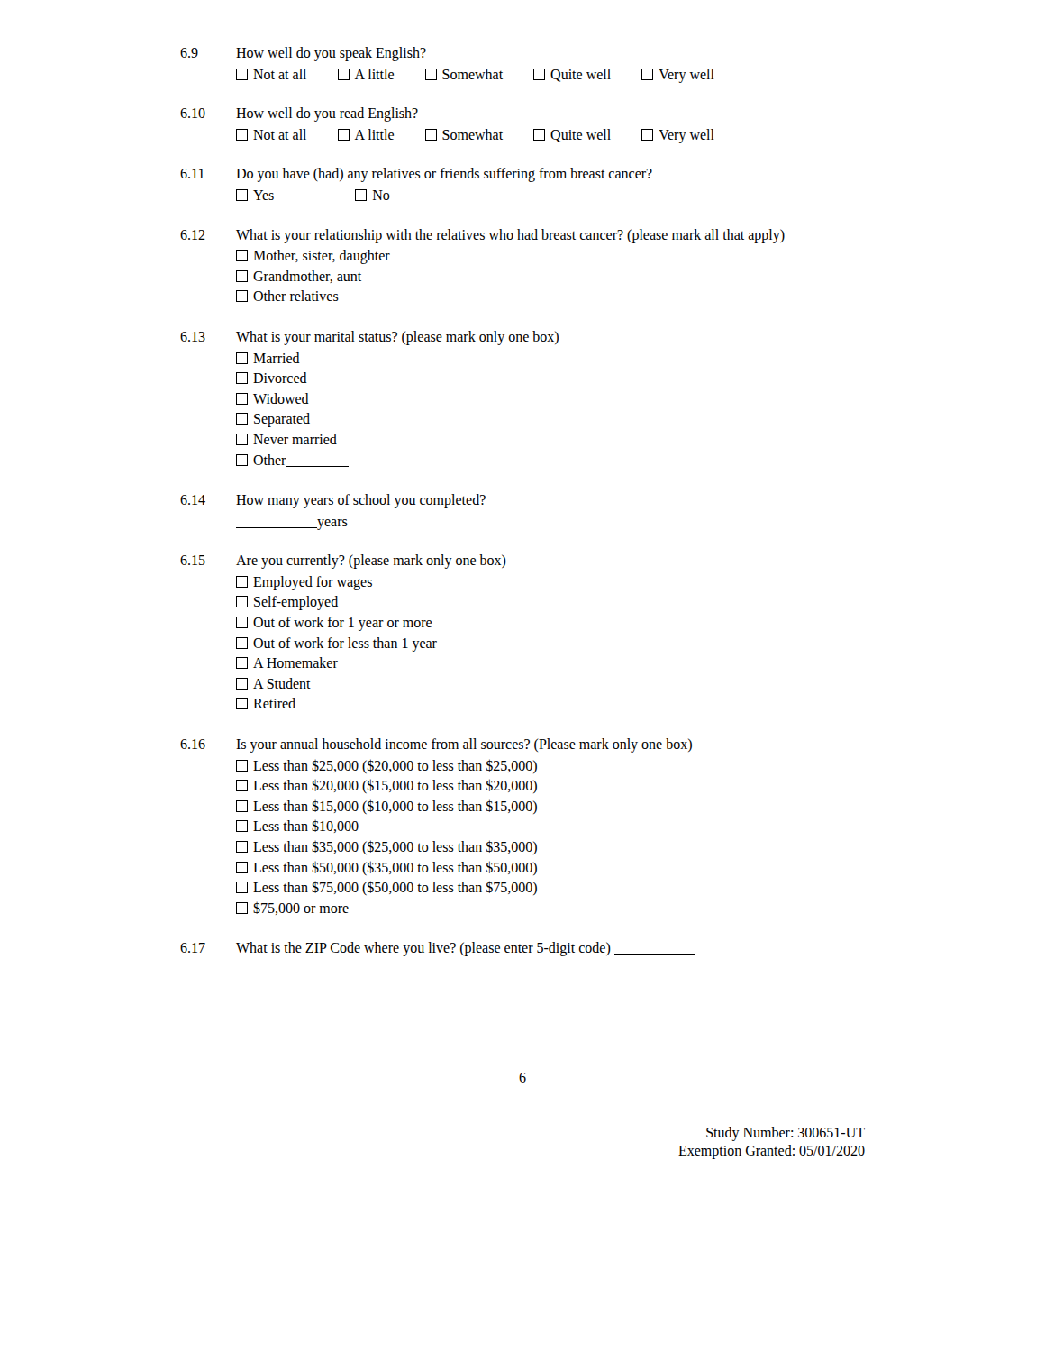6.9
How well do you speak English?
Not at all A little Somewhat Quite well Very well
6.10
How well do you read English?
Not at all A little Somewhat Quite well Very well
6.11
Do you have (had) any relatives or friends suffering from breast cancer?
Yes No
6.12
What is your relationship with the relatives who had breast cancer? (please mark all that apply)
Mother, sister, daughter Grandmother, aunt Other relatives
6.13
What is your marital status? (please mark only one box)
Married Divorced Widowed Separated Never married Other
6.14
How many years of school you completed?
years
6.15
Are you currently? (please mark only one box)
Employed for wages Self-employed Out of work for 1 year or more Out of work for less than 1 year A Homemaker A Student Retired
6.16
Is your annual household income from all sources? (Please mark only one box)
Less than $25,000 ($20,000 to less than $25,000) Less than $20,000 ($15,000 to less than $20,000) Less than $15,000 ($10,000 to less than $15,000) Less than $10,000 Less than $35,000 ($25,000 to less than $35,000) Less than $50,000 ($35,000 to less than $50,000) Less than $75,000 ($50,000 to less than $75,000) $75,000 or more
6.17
What is the ZIP Code where you live? (please enter 5-digit code)
6
Study Number: 300651-UT
Exemption Granted: 05/01/2020